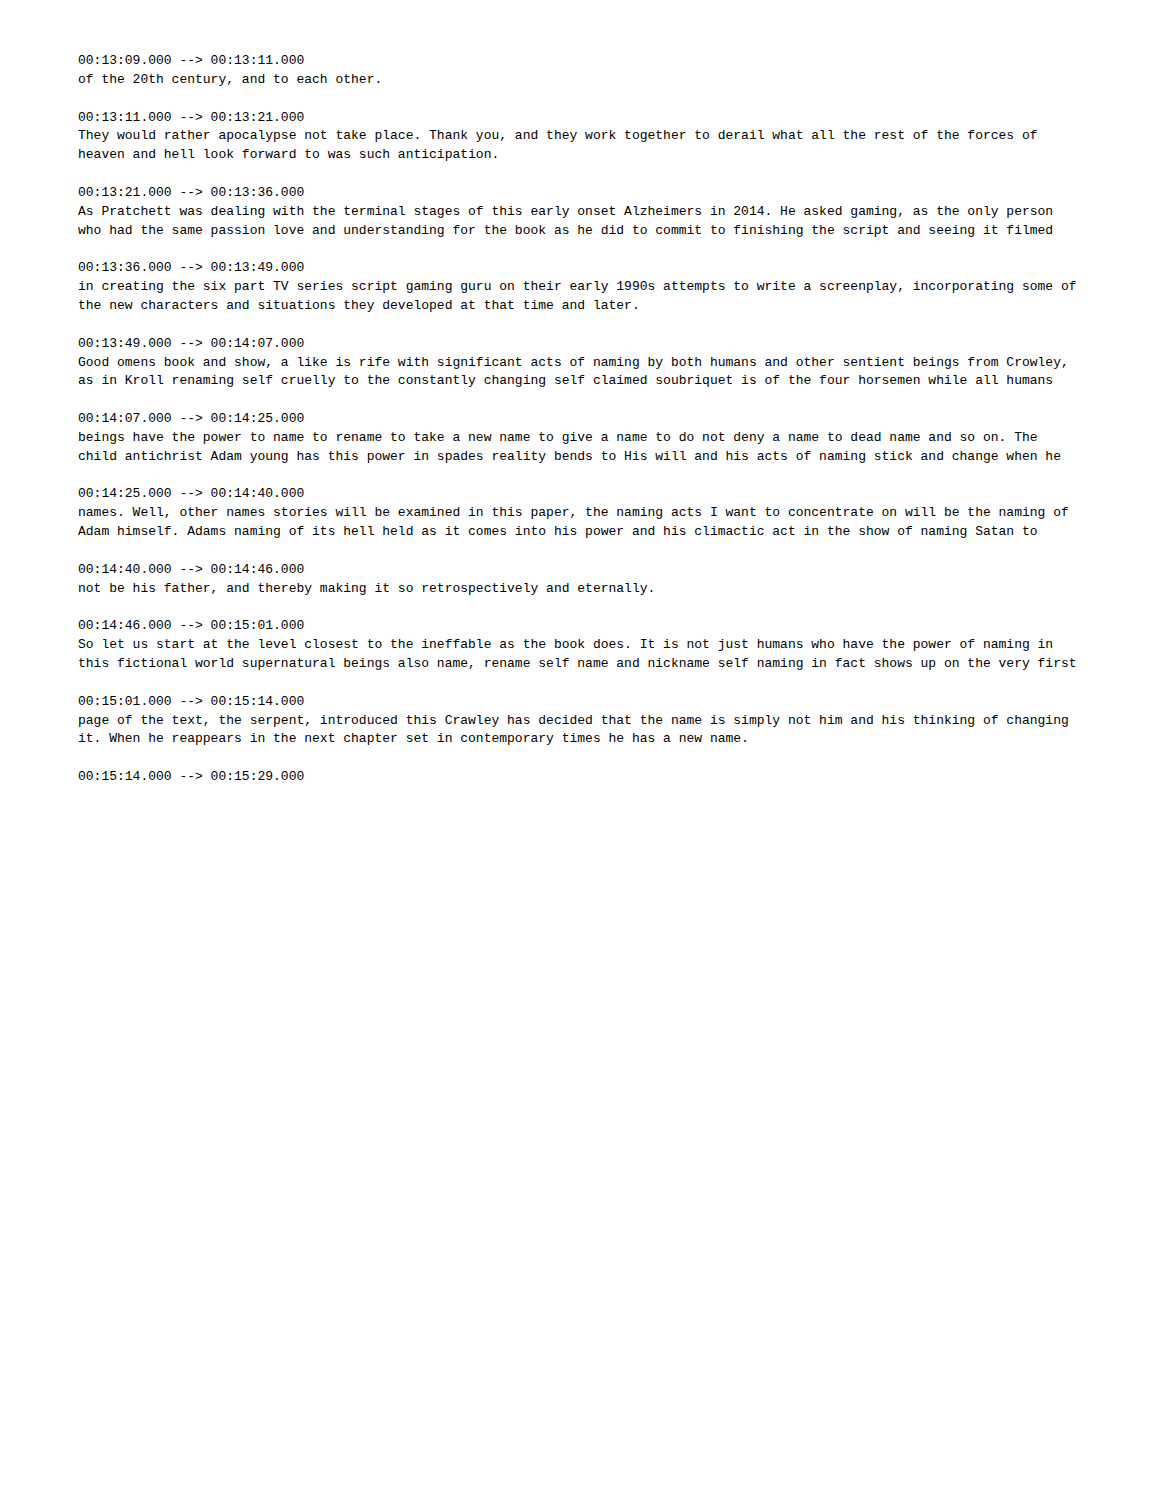00:13:09.000 --> 00:13:11.000
of the 20th century, and to each other.
00:13:11.000 --> 00:13:21.000
They would rather apocalypse not take place. Thank you, and they work together to derail what all the rest of the forces of heaven and hell look forward to was such anticipation.
00:13:21.000 --> 00:13:36.000
As Pratchett was dealing with the terminal stages of this early onset Alzheimers in 2014. He asked gaming, as the only person who had the same passion love and understanding for the book as he did to commit to finishing the script and seeing it filmed
00:13:36.000 --> 00:13:49.000
in creating the six part TV series script gaming guru on their early 1990s attempts to write a screenplay, incorporating some of the new characters and situations they developed at that time and later.
00:13:49.000 --> 00:14:07.000
Good omens book and show, a like is rife with significant acts of naming by both humans and other sentient beings from Crowley, as in Kroll renaming self cruelly to the constantly changing self claimed soubriquet is of the four horsemen while all humans
00:14:07.000 --> 00:14:25.000
beings have the power to name to rename to take a new name to give a name to do not deny a name to dead name and so on. The child antichrist Adam young has this power in spades reality bends to His will and his acts of naming stick and change when he
00:14:25.000 --> 00:14:40.000
names. Well, other names stories will be examined in this paper, the naming acts I want to concentrate on will be the naming of Adam himself. Adams naming of its hell held as it comes into his power and his climactic act in the show of naming Satan to
00:14:40.000 --> 00:14:46.000
not be his father, and thereby making it so retrospectively and eternally.
00:14:46.000 --> 00:15:01.000
So let us start at the level closest to the ineffable as the book does. It is not just humans who have the power of naming in this fictional world supernatural beings also name, rename self name and nickname self naming in fact shows up on the very first
00:15:01.000 --> 00:15:14.000
page of the text, the serpent, introduced this Crawley has decided that the name is simply not him and his thinking of changing it. When he reappears in the next chapter set in contemporary times he has a new name.
00:15:14.000 --> 00:15:29.000